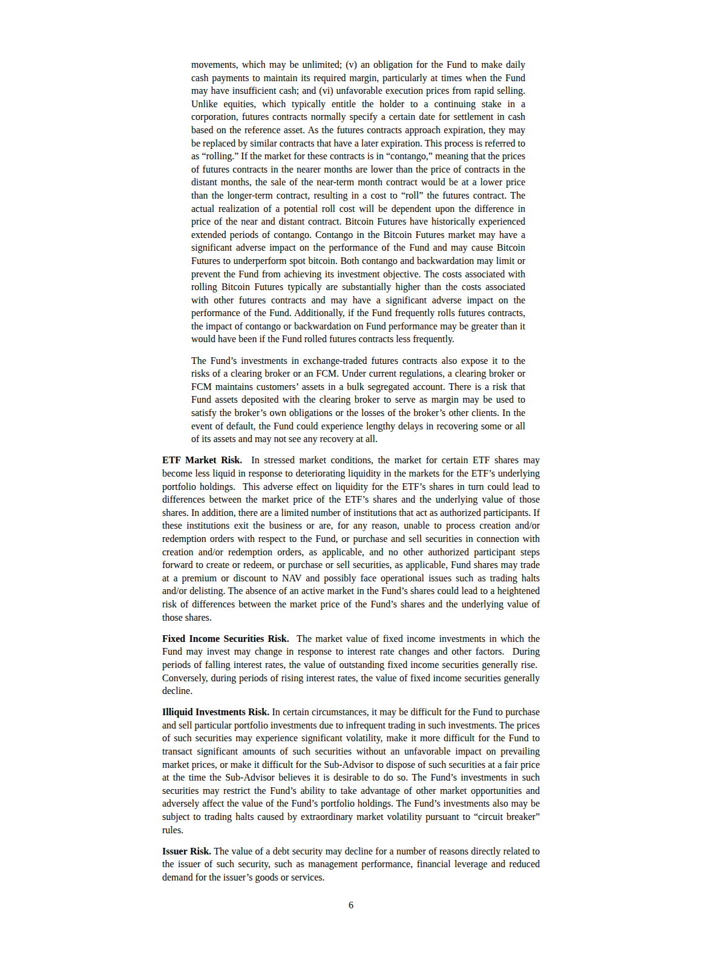movements, which may be unlimited; (v) an obligation for the Fund to make daily cash payments to maintain its required margin, particularly at times when the Fund may have insufficient cash; and (vi) unfavorable execution prices from rapid selling. Unlike equities, which typically entitle the holder to a continuing stake in a corporation, futures contracts normally specify a certain date for settlement in cash based on the reference asset. As the futures contracts approach expiration, they may be replaced by similar contracts that have a later expiration. This process is referred to as “rolling.” If the market for these contracts is in “contango,” meaning that the prices of futures contracts in the nearer months are lower than the price of contracts in the distant months, the sale of the near-term month contract would be at a lower price than the longer-term contract, resulting in a cost to “roll” the futures contract. The actual realization of a potential roll cost will be dependent upon the difference in price of the near and distant contract. Bitcoin Futures have historically experienced extended periods of contango. Contango in the Bitcoin Futures market may have a significant adverse impact on the performance of the Fund and may cause Bitcoin Futures to underperform spot bitcoin. Both contango and backwardation may limit or prevent the Fund from achieving its investment objective. The costs associated with rolling Bitcoin Futures typically are substantially higher than the costs associated with other futures contracts and may have a significant adverse impact on the performance of the Fund. Additionally, if the Fund frequently rolls futures contracts, the impact of contango or backwardation on Fund performance may be greater than it would have been if the Fund rolled futures contracts less frequently.
The Fund’s investments in exchange-traded futures contracts also expose it to the risks of a clearing broker or an FCM. Under current regulations, a clearing broker or FCM maintains customers’ assets in a bulk segregated account. There is a risk that Fund assets deposited with the clearing broker to serve as margin may be used to satisfy the broker’s own obligations or the losses of the broker’s other clients. In the event of default, the Fund could experience lengthy delays in recovering some or all of its assets and may not see any recovery at all.
ETF Market Risk. In stressed market conditions, the market for certain ETF shares may become less liquid in response to deteriorating liquidity in the markets for the ETF’s underlying portfolio holdings. This adverse effect on liquidity for the ETF’s shares in turn could lead to differences between the market price of the ETF’s shares and the underlying value of those shares. In addition, there are a limited number of institutions that act as authorized participants. If these institutions exit the business or are, for any reason, unable to process creation and/or redemption orders with respect to the Fund, or purchase and sell securities in connection with creation and/or redemption orders, as applicable, and no other authorized participant steps forward to create or redeem, or purchase or sell securities, as applicable, Fund shares may trade at a premium or discount to NAV and possibly face operational issues such as trading halts and/or delisting. The absence of an active market in the Fund’s shares could lead to a heightened risk of differences between the market price of the Fund’s shares and the underlying value of those shares.
Fixed Income Securities Risk. The market value of fixed income investments in which the Fund may invest may change in response to interest rate changes and other factors. During periods of falling interest rates, the value of outstanding fixed income securities generally rise. Conversely, during periods of rising interest rates, the value of fixed income securities generally decline.
Illiquid Investments Risk. In certain circumstances, it may be difficult for the Fund to purchase and sell particular portfolio investments due to infrequent trading in such investments. The prices of such securities may experience significant volatility, make it more difficult for the Fund to transact significant amounts of such securities without an unfavorable impact on prevailing market prices, or make it difficult for the Sub-Advisor to dispose of such securities at a fair price at the time the Sub-Advisor believes it is desirable to do so. The Fund’s investments in such securities may restrict the Fund’s ability to take advantage of other market opportunities and adversely affect the value of the Fund’s portfolio holdings. The Fund’s investments also may be subject to trading halts caused by extraordinary market volatility pursuant to “circuit breaker” rules.
Issuer Risk. The value of a debt security may decline for a number of reasons directly related to the issuer of such security, such as management performance, financial leverage and reduced demand for the issuer’s goods or services.
6